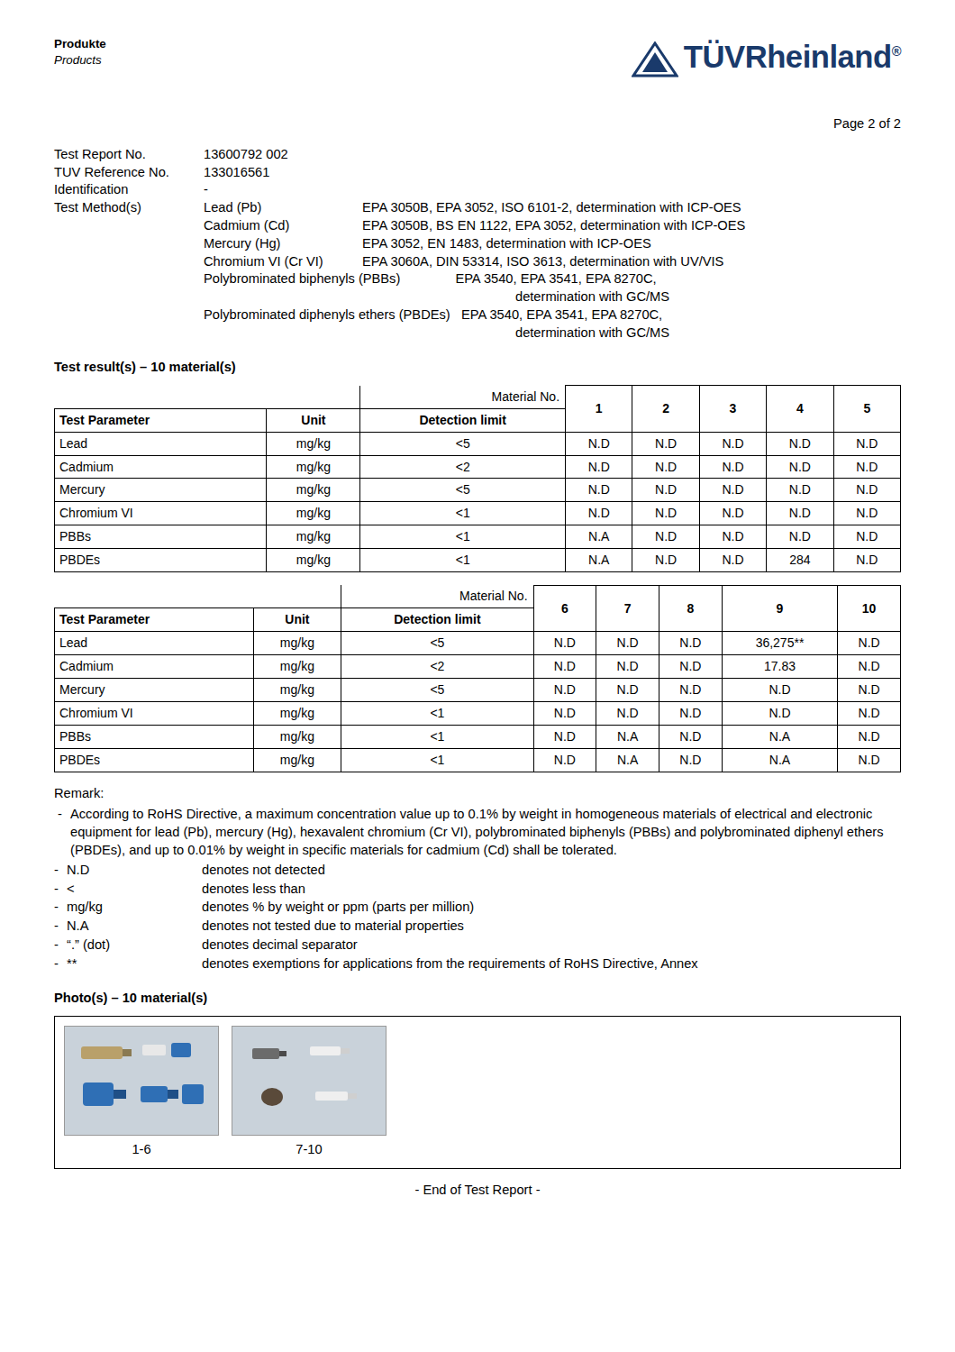Produkte
Products
TÜVRheinland®
Page 2 of 2
| Test Report No. | 13600792 002 |
| TUV Reference No. | 133016561 |
| Identification | - |
| Test Method(s) | Lead (Pb) | EPA 3050B, EPA 3052, ISO 6101-2, determination with ICP-OES |
| | Cadmium (Cd) | EPA 3050B, BS EN 1122, EPA 3052, determination with ICP-OES |
| | Mercury (Hg) | EPA 3052, EN 1483, determination with ICP-OES |
| | Chromium VI (Cr VI) | EPA 3060A, DIN 53314, ISO 3613, determination with UV/VIS |
| | Polybrominated biphenyls (PBBs) EPA 3540, EPA 3541, EPA 8270C, |
| | | determination with GC/MS |
| | Polybrominated diphenyls ethers (PBDEs) EPA 3540, EPA 3541, EPA 8270C, |
| | | determination with GC/MS |
Test result(s) – 10 material(s)
| | Material No. | 1 | 2 | 3 | 4 | 5 |
| Test Parameter | Unit | Detection limit |
| Lead | mg/kg | <5 | N.D | N.D | N.D | N.D | N.D |
| Cadmium | mg/kg | <2 | N.D | N.D | N.D | N.D | N.D |
| Mercury | mg/kg | <5 | N.D | N.D | N.D | N.D | N.D |
| Chromium VI | mg/kg | <1 | N.D | N.D | N.D | N.D | N.D |
| PBBs | mg/kg | <1 | N.A | N.D | N.D | N.D | N.D |
| PBDEs | mg/kg | <1 | N.A | N.D | N.D | 284 | N.D |
| | Material No. | 6 | 7 | 8 | 9 | 10 |
| Test Parameter | Unit | Detection limit |
| Lead | mg/kg | <5 | N.D | N.D | N.D | 36,275** | N.D |
| Cadmium | mg/kg | <2 | N.D | N.D | N.D | 17.83 | N.D |
| Mercury | mg/kg | <5 | N.D | N.D | N.D | N.D | N.D |
| Chromium VI | mg/kg | <1 | N.D | N.D | N.D | N.D | N.D |
| PBBs | mg/kg | <1 | N.D | N.A | N.D | N.A | N.D |
| PBDEs | mg/kg | <1 | N.D | N.A | N.D | N.A | N.D |
Remark:
According to RoHS Directive, a maximum concentration value up to 0.1% by weight in homogeneous materials of electrical and electronic equipment for lead (Pb), mercury (Hg), hexavalent chromium (Cr VI), polybrominated biphenyls (PBBs) and polybrominated diphenyl ethers (PBDEs), and up to 0.01% by weight in specific materials for cadmium (Cd) shall be tolerated.
-
N.D
denotes not detected
-
<
denotes less than
-
mg/kg
denotes % by weight or ppm (parts per million)
-
N.A
denotes not tested due to material properties
-
“.” (dot)
denotes decimal separator
-
**
denotes exemptions for applications from the requirements of RoHS Directive, Annex
Photo(s) – 10 material(s)
1-6
7-10
- End of Test Report -